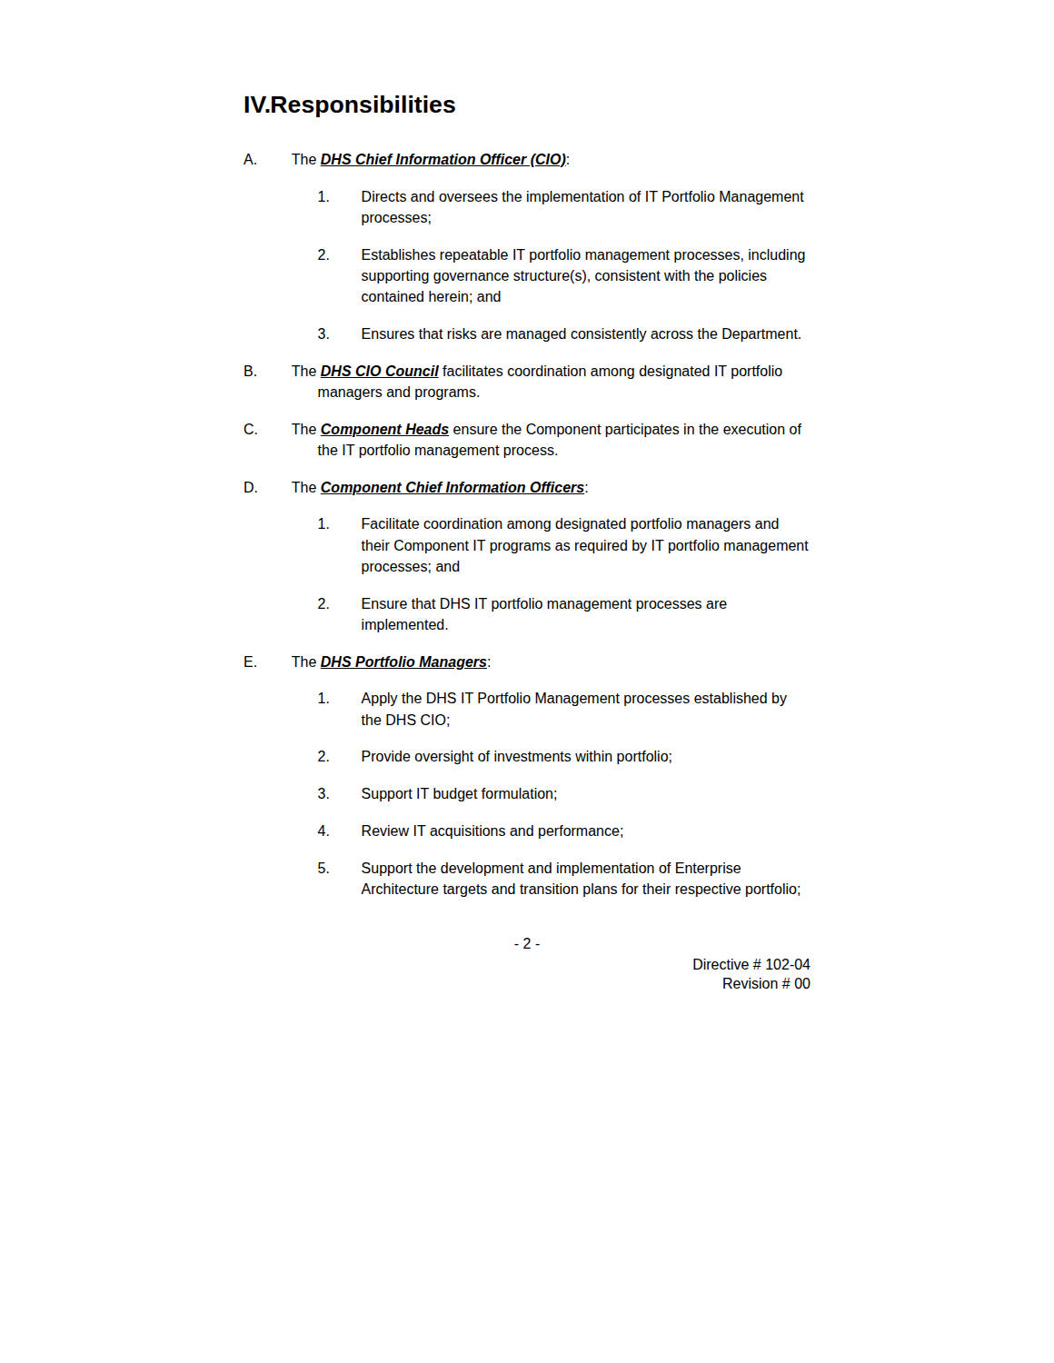IV. Responsibilities
A. The DHS Chief Information Officer (CIO):
1. Directs and oversees the implementation of IT Portfolio Management processes;
2. Establishes repeatable IT portfolio management processes, including supporting governance structure(s), consistent with the policies contained herein; and
3. Ensures that risks are managed consistently across the Department.
B. The DHS CIO Council facilitates coordination among designated IT portfolio managers and programs.
C. The Component Heads ensure the Component participates in the execution of the IT portfolio management process.
D. The Component Chief Information Officers:
1. Facilitate coordination among designated portfolio managers and their Component IT programs as required by IT portfolio management processes; and
2. Ensure that DHS IT portfolio management processes are implemented.
E. The DHS Portfolio Managers:
1. Apply the DHS IT Portfolio Management processes established by the DHS CIO;
2. Provide oversight of investments within portfolio;
3. Support IT budget formulation;
4. Review IT acquisitions and performance;
5. Support the development and implementation of Enterprise Architecture targets and transition plans for their respective portfolio;
- 2 -
Directive # 102-04
Revision # 00